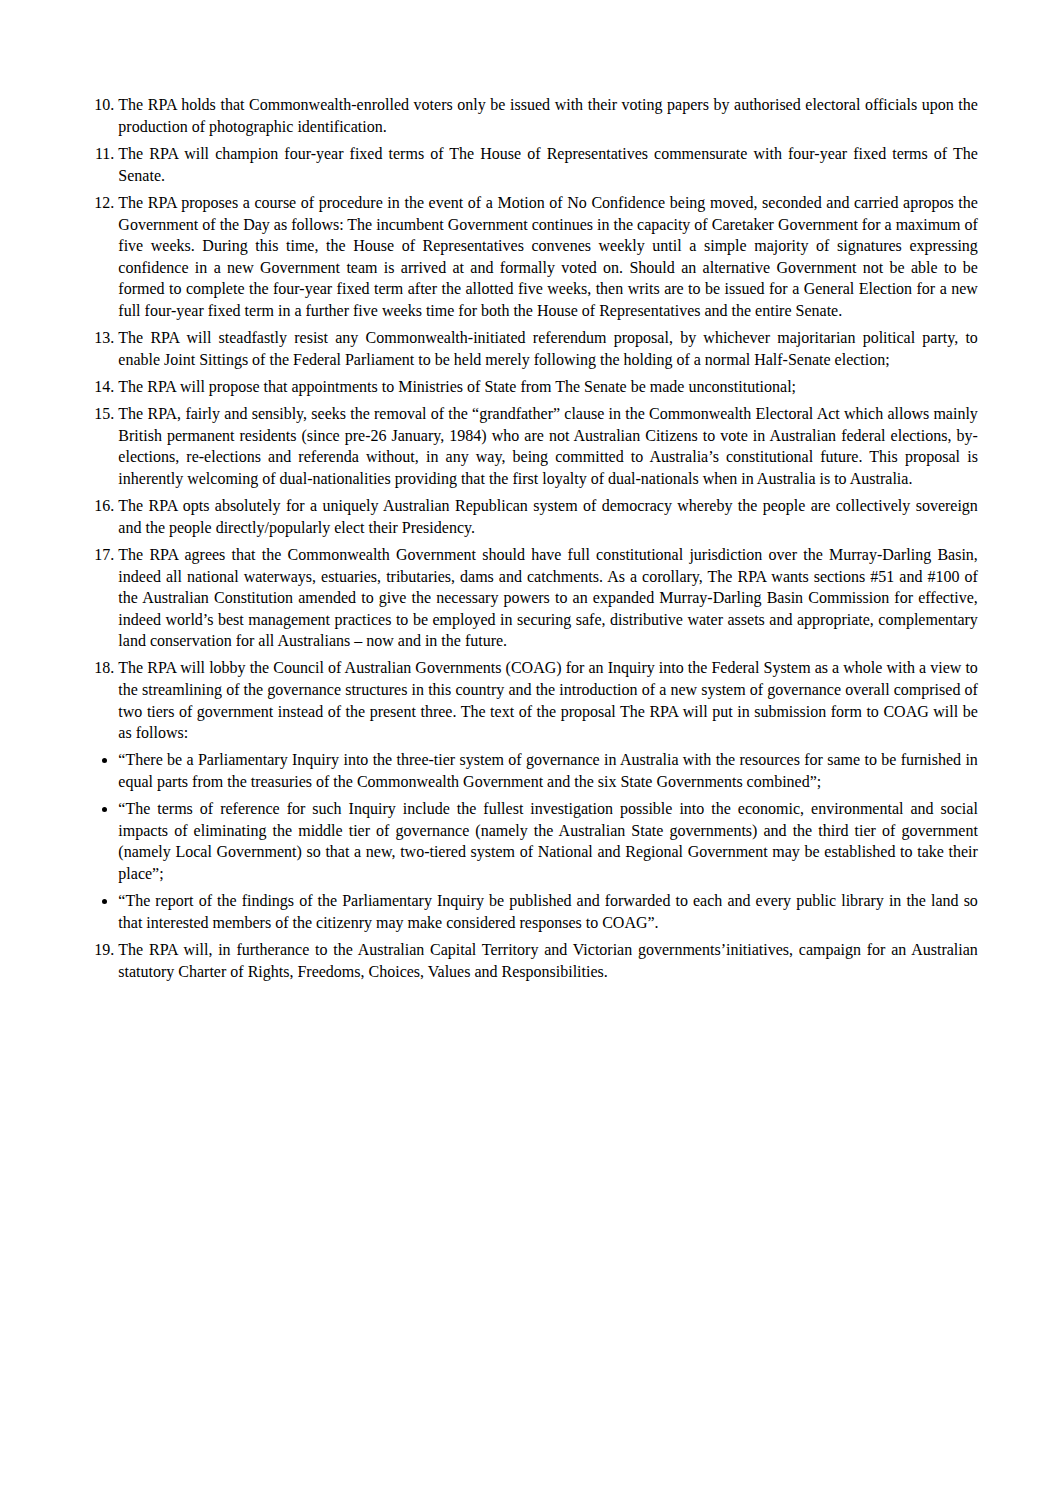The RPA holds that Commonwealth-enrolled voters only be issued with their voting papers by authorised electoral officials upon the production of photographic identification.
The RPA will champion four-year fixed terms of The House of Representatives commensurate with four-year fixed terms of The Senate.
The RPA proposes a course of procedure in the event of a Motion of No Confidence being moved, seconded and carried apropos the Government of the Day as follows: The incumbent Government continues in the capacity of Caretaker Government for a maximum of five weeks. During this time, the House of Representatives convenes weekly until a simple majority of signatures expressing confidence in a new Government team is arrived at and formally voted on. Should an alternative Government not be able to be formed to complete the four-year fixed term after the allotted five weeks, then writs are to be issued for a General Election for a new full four-year fixed term in a further five weeks time for both the House of Representatives and the entire Senate.
The RPA will steadfastly resist any Commonwealth-initiated referendum proposal, by whichever majoritarian political party, to enable Joint Sittings of the Federal Parliament to be held merely following the holding of a normal Half-Senate election;
The RPA will propose that appointments to Ministries of State from The Senate be made unconstitutional;
The RPA, fairly and sensibly, seeks the removal of the “grandfather” clause in the Commonwealth Electoral Act which allows mainly British permanent residents (since pre-26 January, 1984) who are not Australian Citizens to vote in Australian federal elections, by-elections, re-elections and referenda without, in any way, being committed to Australia’s constitutional future. This proposal is inherently welcoming of dual-nationalities providing that the first loyalty of dual-nationals when in Australia is to Australia.
The RPA opts absolutely for a uniquely Australian Republican system of democracy whereby the people are collectively sovereign and the people directly/popularly elect their Presidency.
The RPA agrees that the Commonwealth Government should have full constitutional jurisdiction over the Murray-Darling Basin, indeed all national waterways, estuaries, tributaries, dams and catchments. As a corollary, The RPA wants sections #51 and #100 of the Australian Constitution amended to give the necessary powers to an expanded Murray-Darling Basin Commission for effective, indeed world’s best management practices to be employed in securing safe, distributive water assets and appropriate, complementary land conservation for all Australians – now and in the future.
The RPA will lobby the Council of Australian Governments (COAG) for an Inquiry into the Federal System as a whole with a view to the streamlining of the governance structures in this country and the introduction of a new system of governance overall comprised of two tiers of government instead of the present three. The text of the proposal The RPA will put in submission form to COAG will be as follows:
“There be a Parliamentary Inquiry into the three-tier system of governance in Australia with the resources for same to be furnished in equal parts from the treasuries of the Commonwealth Government and the six State Governments combined”;
“The terms of reference for such Inquiry include the fullest investigation possible into the economic, environmental and social impacts of eliminating the middle tier of governance (namely the Australian State governments) and the third tier of government (namely Local Government) so that a new, two-tiered system of National and Regional Government may be established to take their place”;
“The report of the findings of the Parliamentary Inquiry be published and forwarded to each and every public library in the land so that interested members of the citizenry may make considered responses to COAG”.
The RPA will, in furtherance to the Australian Capital Territory and Victorian governments’initiatives, campaign for an Australian statutory Charter of Rights, Freedoms, Choices, Values and Responsibilities.